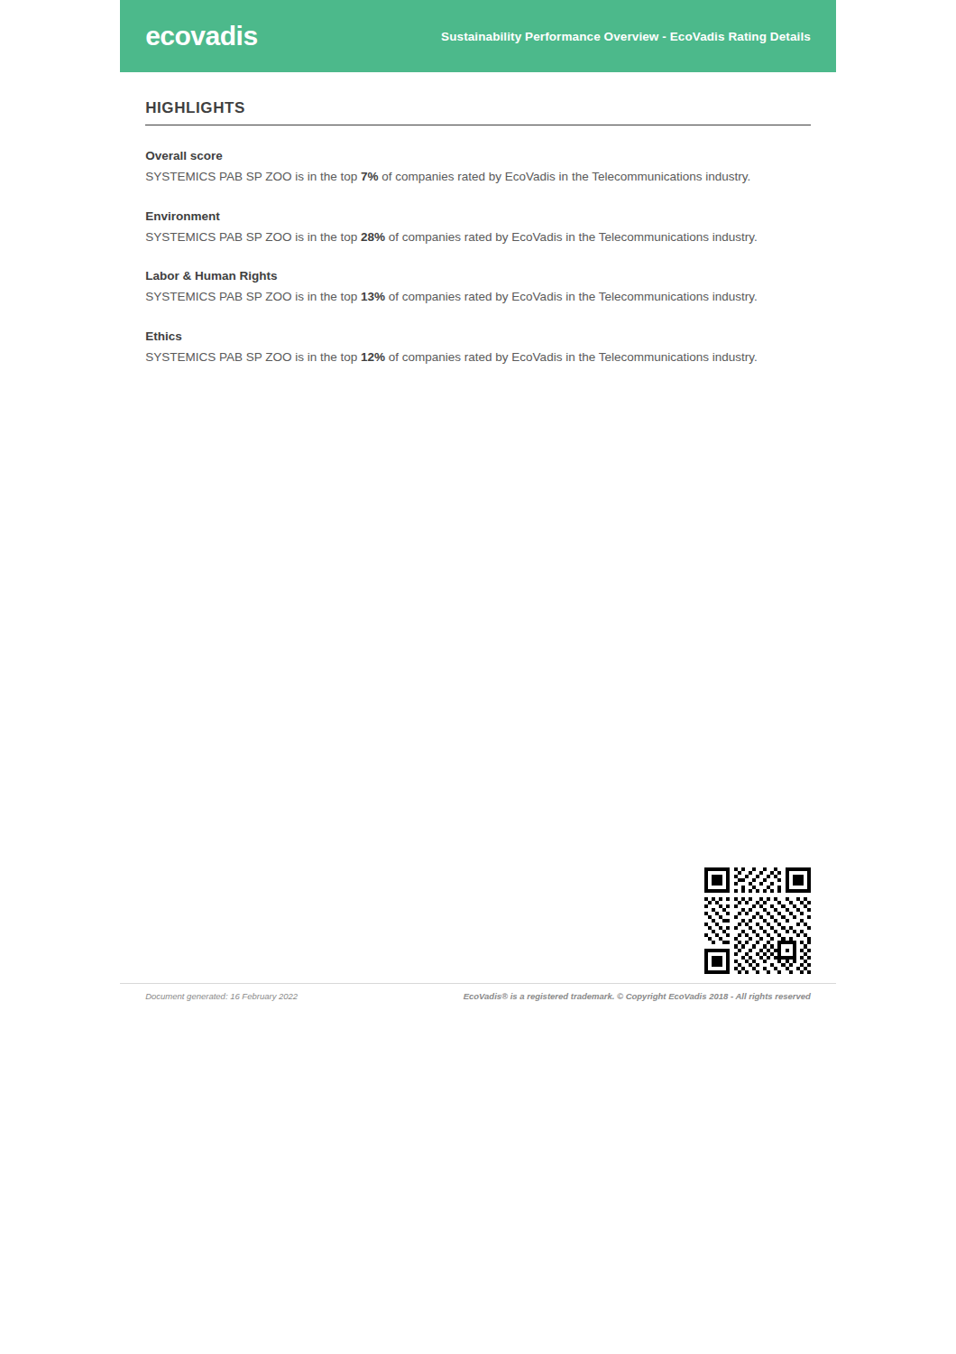ecovadis
Sustainability Performance Overview - EcoVadis Rating Details
HIGHLIGHTS
Overall score
SYSTEMICS PAB SP ZOO is in the top 7% of companies rated by EcoVadis in the Telecommunications industry.
Environment
SYSTEMICS PAB SP ZOO is in the top 28% of companies rated by EcoVadis in the Telecommunications industry.
Labor & Human Rights
SYSTEMICS PAB SP ZOO is in the top 13% of companies rated by EcoVadis in the Telecommunications industry.
Ethics
SYSTEMICS PAB SP ZOO is in the top 12% of companies rated by EcoVadis in the Telecommunications industry.
Document generated: 16 February 2022
EcoVadis® is a registered trademark. © Copyright EcoVadis 2018 - All rights reserved